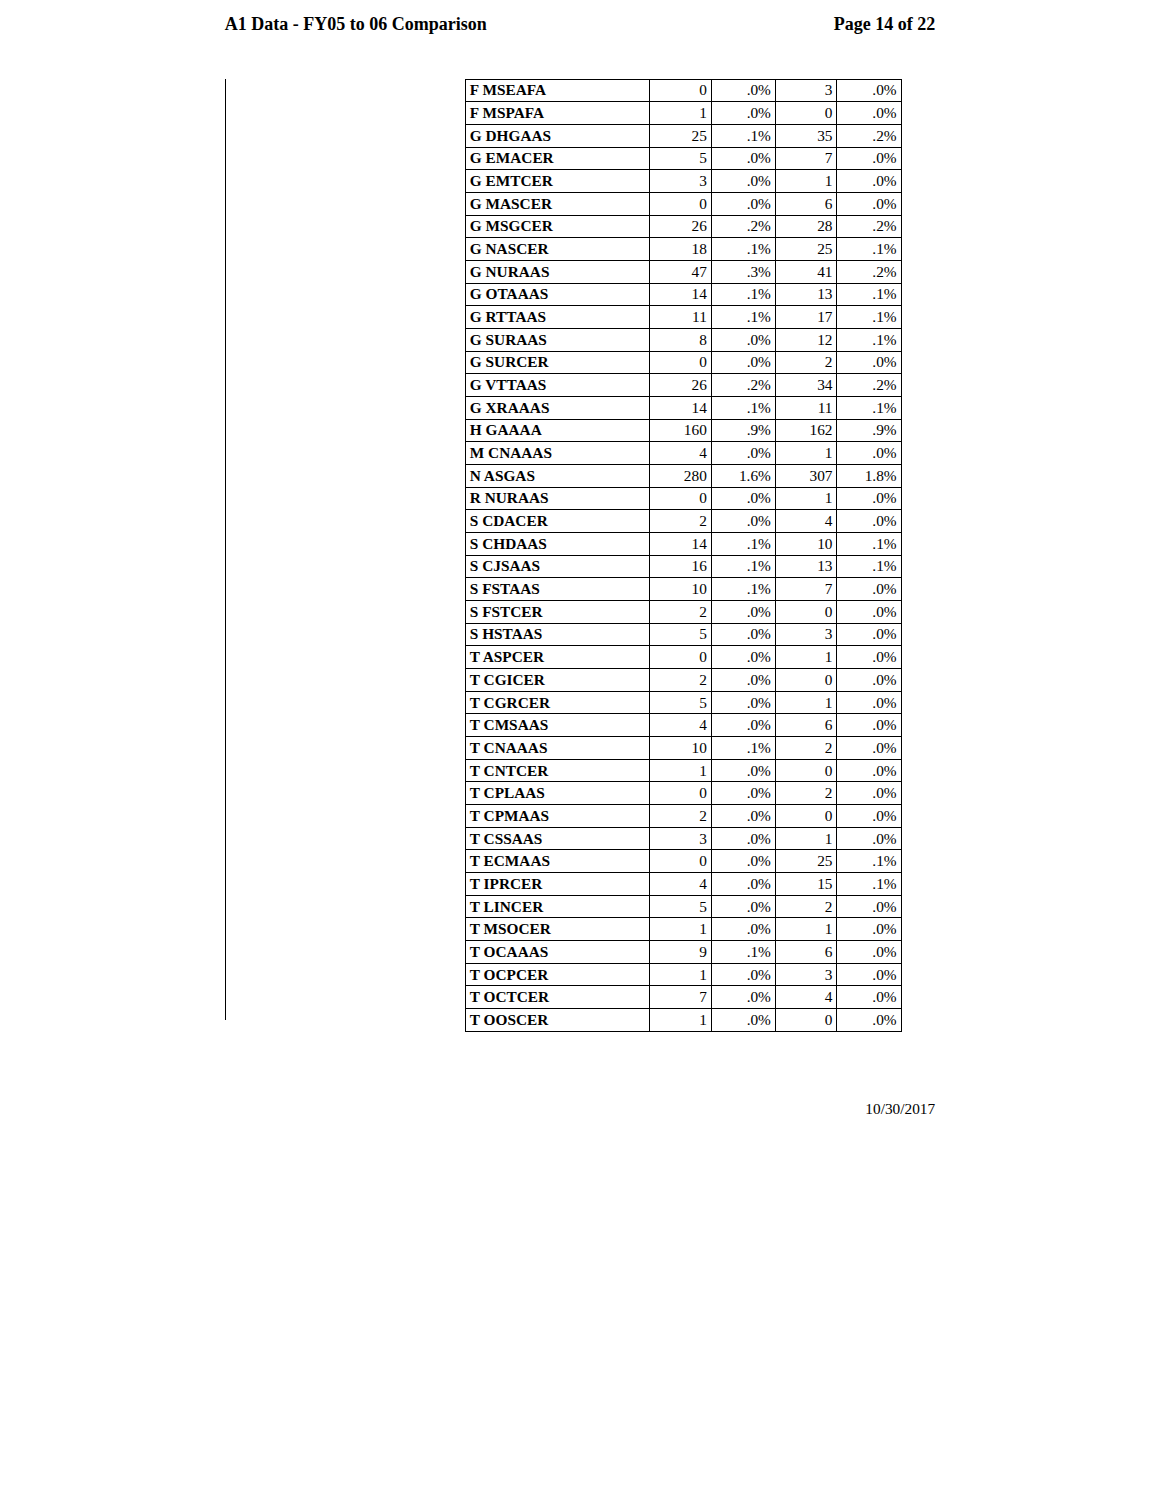A1 Data - FY05 to 06 Comparison
Page 14 of 22
| F MSEAFA | 0 | .0% | 3 | .0% |
| F MSPAFA | 1 | .0% | 0 | .0% |
| G DHGAAS | 25 | .1% | 35 | .2% |
| G EMACER | 5 | .0% | 7 | .0% |
| G EMTCER | 3 | .0% | 1 | .0% |
| G MASCER | 0 | .0% | 6 | .0% |
| G MSGCER | 26 | .2% | 28 | .2% |
| G NASCER | 18 | .1% | 25 | .1% |
| G NURAAS | 47 | .3% | 41 | .2% |
| G OTAAAS | 14 | .1% | 13 | .1% |
| G RTTAAS | 11 | .1% | 17 | .1% |
| G SURAAS | 8 | .0% | 12 | .1% |
| G SURCER | 0 | .0% | 2 | .0% |
| G VTTAAS | 26 | .2% | 34 | .2% |
| G XRAAAS | 14 | .1% | 11 | .1% |
| H GAAAA | 160 | .9% | 162 | .9% |
| M CNAAAS | 4 | .0% | 1 | .0% |
| N ASGAS | 280 | 1.6% | 307 | 1.8% |
| R NURAAS | 0 | .0% | 1 | .0% |
| S CDACER | 2 | .0% | 4 | .0% |
| S CHDAAS | 14 | .1% | 10 | .1% |
| S CJSAAS | 16 | .1% | 13 | .1% |
| S FSTAAS | 10 | .1% | 7 | .0% |
| S FSTCER | 2 | .0% | 0 | .0% |
| S HSTAAS | 5 | .0% | 3 | .0% |
| T ASPCER | 0 | .0% | 1 | .0% |
| T CGICER | 2 | .0% | 0 | .0% |
| T CGRCER | 5 | .0% | 1 | .0% |
| T CMSAAS | 4 | .0% | 6 | .0% |
| T CNAAAS | 10 | .1% | 2 | .0% |
| T CNTCER | 1 | .0% | 0 | .0% |
| T CPLAAS | 0 | .0% | 2 | .0% |
| T CPMAAS | 2 | .0% | 0 | .0% |
| T CSSAAS | 3 | .0% | 1 | .0% |
| T ECMAAS | 0 | .0% | 25 | .1% |
| T IPRCER | 4 | .0% | 15 | .1% |
| T LINCER | 5 | .0% | 2 | .0% |
| T MSOCER | 1 | .0% | 1 | .0% |
| T OCAAAS | 9 | .1% | 6 | .0% |
| T OCPCER | 1 | .0% | 3 | .0% |
| T OCTCER | 7 | .0% | 4 | .0% |
| T OOSCER | 1 | .0% | 0 | .0% |
10/30/2017